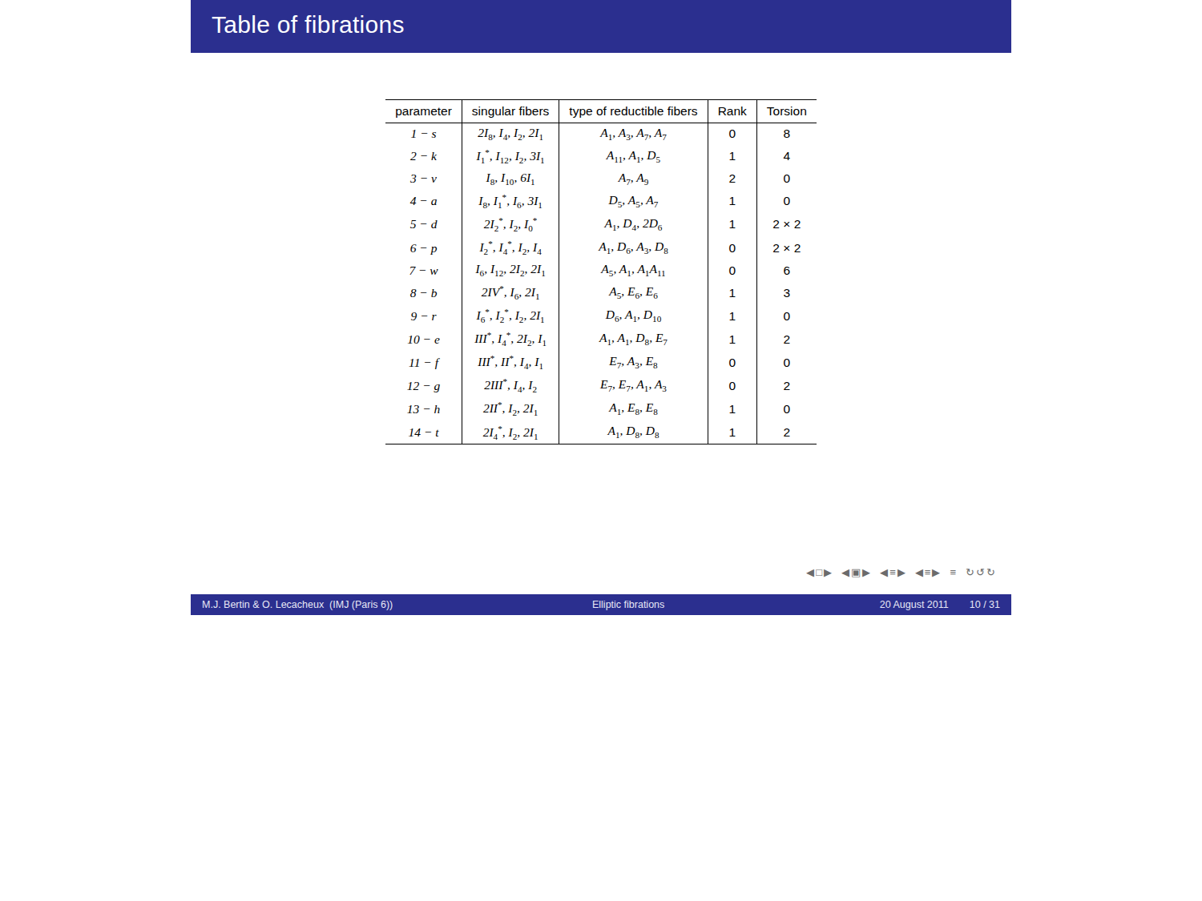Table of fibrations
| parameter | singular fibers | type of reductible fibers | Rank | Torsion |
| --- | --- | --- | --- | --- |
| 1 − s | 2I 8 , I 4 , I 2 , 2I 1 | A 1 , A 3 , A 7 , A 7 | 0 | 8 |
| 2 − k | I 1 * , I 12 , I 2 , 3I 1 | A 11 , A 1 , D 5 | 1 | 4 |
| 3 − v | I 8 , I 10 , 6I 1 | A 7 , A 9 | 2 | 0 |
| 4 − a | I 8 , I 1 * , I 6 , 3I 1 | D 5 , A 5 , A 7 | 1 | 0 |
| 5 − d | 2I 2 * , I 2 , I 0 * | A 1 , D 4 , 2D 6 | 1 | 2 × 2 |
| 6 − p | I 2 * , I 4 * , I 2 , I 4 | A 1 , D 6 , A 3 , D 8 | 0 | 2 × 2 |
| 7 − w | I 6 , I 12 , 2I 2 , 2I 1 | A 5 , A 1 , A 1 A 11 | 0 | 6 |
| 8 − b | 2IV * , I 6 , 2I 1 | A 5 , E 6 , E 6 | 1 | 3 |
| 9 − r | I 6 * , I 2 * , I 2 , 2I 1 | D 6 , A 1 , D 10 | 1 | 0 |
| 10 − e | III * , I 4 * , 2I 2 , I 1 | A 1 , A 1 , D 8 , E 7 | 1 | 2 |
| 11 − f | III * , II * , I 4 , I 1 | E 7 , A 3 , E 8 | 0 | 0 |
| 12 − g | 2III * , I 4 , I 2 | E 7 , E 7 , A 1 , A 3 | 0 | 2 |
| 13 − h | 2II * , I 2 , 2I 1 | A 1 , E 8 , E 8 | 1 | 0 |
| 14 − t | 2I 4 * , I 2 , 2I 1 | A 1 , D 8 , D 8 | 1 | 2 |
◀□▶◀▣▶◀≡▶◀≡▶≡↻↺↻
M.J. Bertin & O. Lecacheux (IMJ (Paris 6))
Elliptic fibrations
20 August 201110 / 31